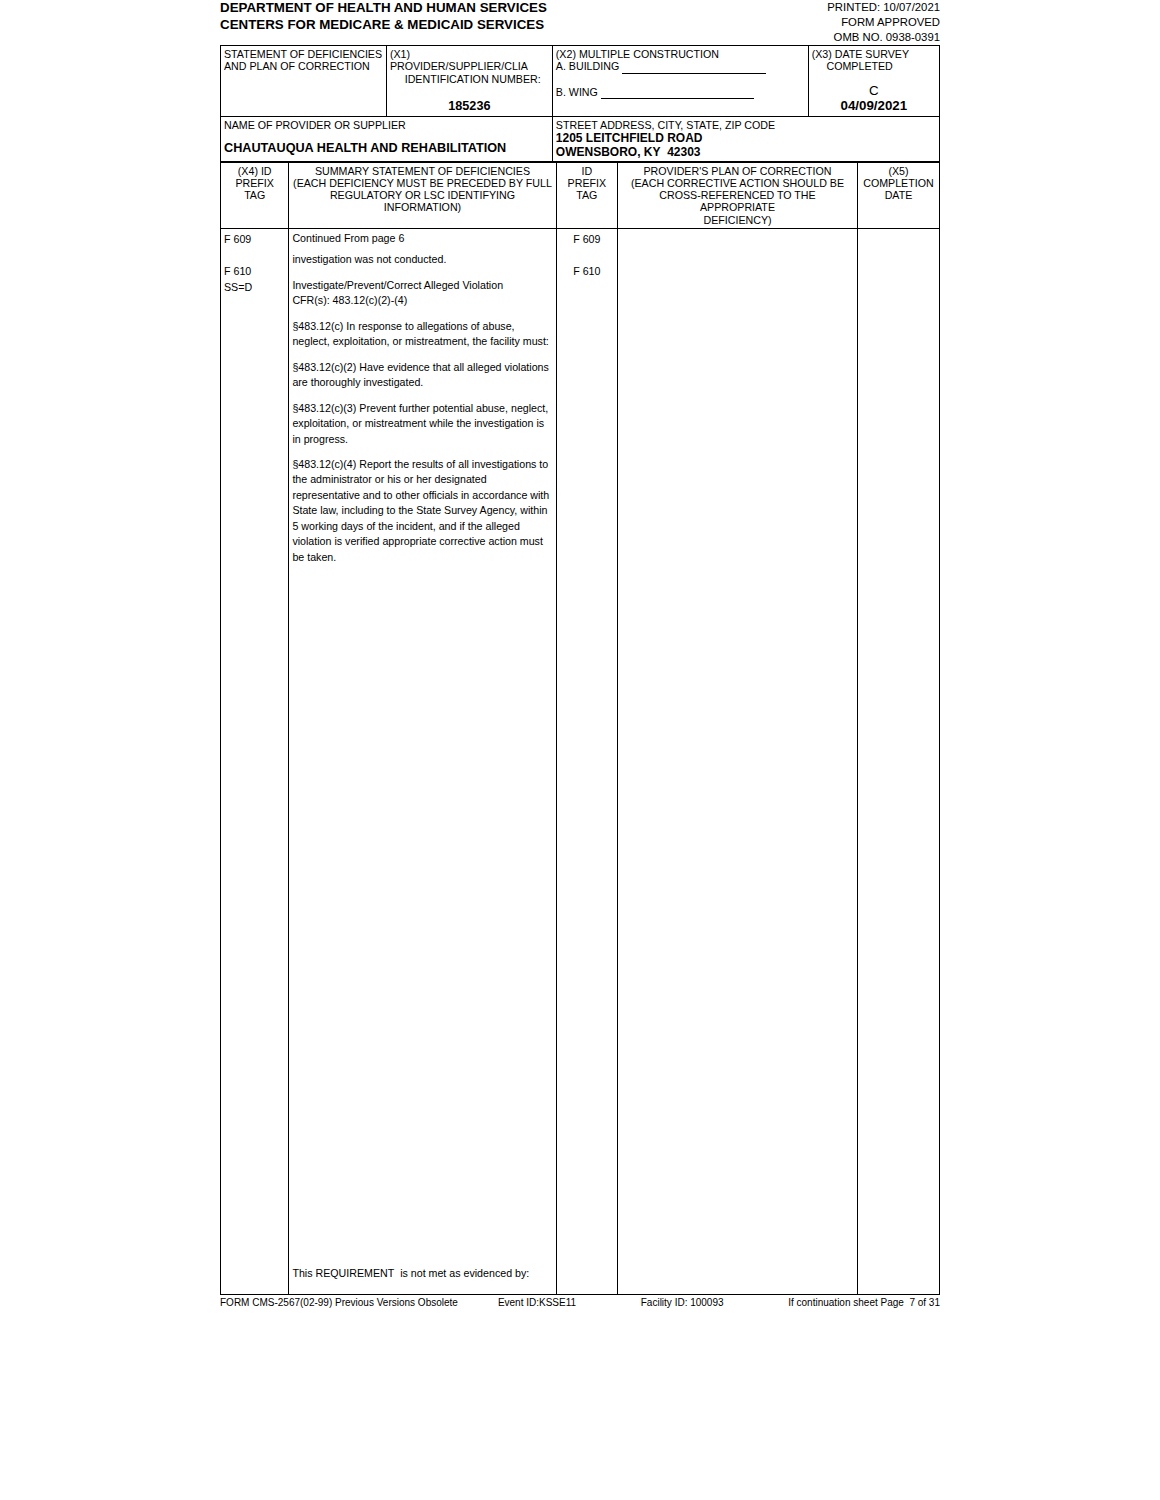DEPARTMENT OF HEALTH AND HUMAN SERVICES
CENTERS FOR MEDICARE & MEDICAID SERVICES
PRINTED: 10/07/2021
FORM APPROVED
OMB NO. 0938-0391
| STATEMENT OF DEFICIENCIES AND PLAN OF CORRECTION | (X1) PROVIDER/SUPPLIER/CLIA IDENTIFICATION NUMBER: 185236 | (X2) MULTIPLE CONSTRUCTION A. BUILDING B. WING | (X3) DATE SURVEY COMPLETED C 04/09/2021 |
| NAME OF PROVIDER OR SUPPLIER CHAUTAUQUA HEALTH AND REHABILITATION | STREET ADDRESS, CITY, STATE, ZIP CODE 1205 LEITCHFIELD ROAD OWENSBORO, KY 42303 |
| (X4) ID PREFIX TAG | SUMMARY STATEMENT OF DEFICIENCIES (EACH DEFICIENCY MUST BE PRECEDED BY FULL REGULATORY OR LSC IDENTIFYING INFORMATION) | ID PREFIX TAG | PROVIDER'S PLAN OF CORRECTION (EACH CORRECTIVE ACTION SHOULD BE CROSS-REFERENCED TO THE APPROPRIATE DEFICIENCY) | (X5) COMPLETION DATE |
| F 609 F 610 SS=D | Continued From page 6 investigation was not conducted. Investigate/Prevent/Correct Alleged Violation CFR(s): 483.12(c)(2)-(4) §483.12(c) In response to allegations of abuse, neglect, exploitation, or mistreatment, the facility must: §483.12(c)(2) Have evidence that all alleged violations are thoroughly investigated. §483.12(c)(3) Prevent further potential abuse, neglect, exploitation, or mistreatment while the investigation is in progress. §483.12(c)(4) Report the results of all investigations to the administrator or his or her designated representative and to other officials in accordance with State law, including to the State Survey Agency, within 5 working days of the incident, and if the alleged violation is verified appropriate corrective action must be taken. This REQUIREMENT is not met as evidenced by: | F 609 F 610 | | |
FORM CMS-2567(02-99) Previous Versions ObsoleteEvent ID:KSSE11
Facility ID: 100093
If continuation sheet Page 7 of 31